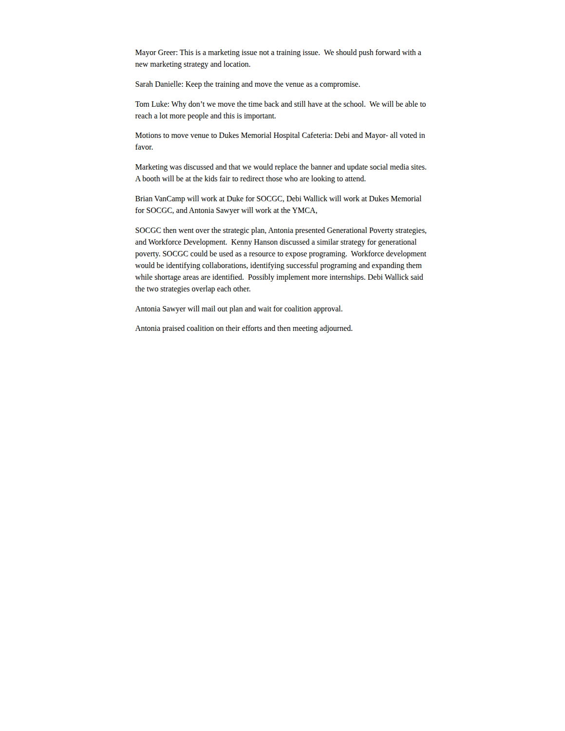Mayor Greer: This is a marketing issue not a training issue. We should push forward with a new marketing strategy and location.
Sarah Danielle: Keep the training and move the venue as a compromise.
Tom Luke: Why don’t we move the time back and still have at the school. We will be able to reach a lot more people and this is important.
Motions to move venue to Dukes Memorial Hospital Cafeteria: Debi and Mayor- all voted in favor.
Marketing was discussed and that we would replace the banner and update social media sites. A booth will be at the kids fair to redirect those who are looking to attend.
Brian VanCamp will work at Duke for SOCGC, Debi Wallick will work at Dukes Memorial for SOCGC, and Antonia Sawyer will work at the YMCA,
SOCGC then went over the strategic plan, Antonia presented Generational Poverty strategies, and Workforce Development. Kenny Hanson discussed a similar strategy for generational poverty. SOCGC could be used as a resource to expose programing. Workforce development would be identifying collaborations, identifying successful programing and expanding them while shortage areas are identified. Possibly implement more internships. Debi Wallick said the two strategies overlap each other.
Antonia Sawyer will mail out plan and wait for coalition approval.
Antonia praised coalition on their efforts and then meeting adjourned.